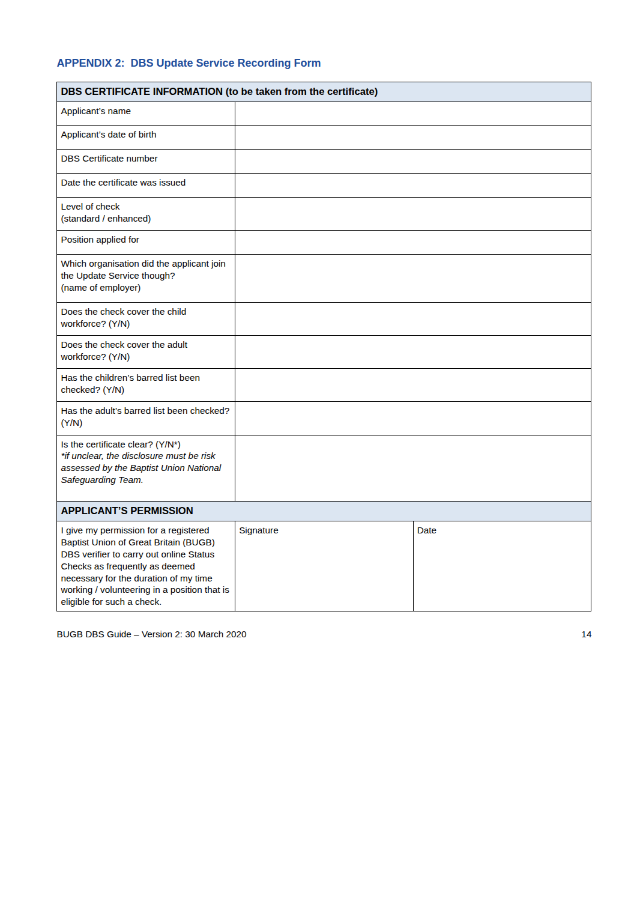APPENDIX 2: DBS Update Service Recording Form
| DBS CERTIFICATE INFORMATION (to be taken from the certificate) |
| Applicant’s name | |
| Applicant’s date of birth | |
| DBS Certificate number | |
| Date the certificate was issued | |
| Level of check (standard / enhanced) | |
| Position applied for | |
| Which organisation did the applicant join the Update Service though? (name of employer) | |
| Does the check cover the child workforce? (Y/N) | |
| Does the check cover the adult workforce? (Y/N) | |
| Has the children’s barred list been checked? (Y/N) | |
| Has the adult’s barred list been checked? (Y/N) | |
| Is the certificate clear? (Y/N*) *if unclear, the disclosure must be risk assessed by the Baptist Union National Safeguarding Team. | |
| APPLICANT’S PERMISSION |
| I give my permission for a registered Baptist Union of Great Britain (BUGB) DBS verifier to carry out online Status Checks as frequently as deemed necessary for the duration of my time working / volunteering in a position that is eligible for such a check. | Signature | Date |
BUGB DBS Guide – Version 2: 30 March 2020 14